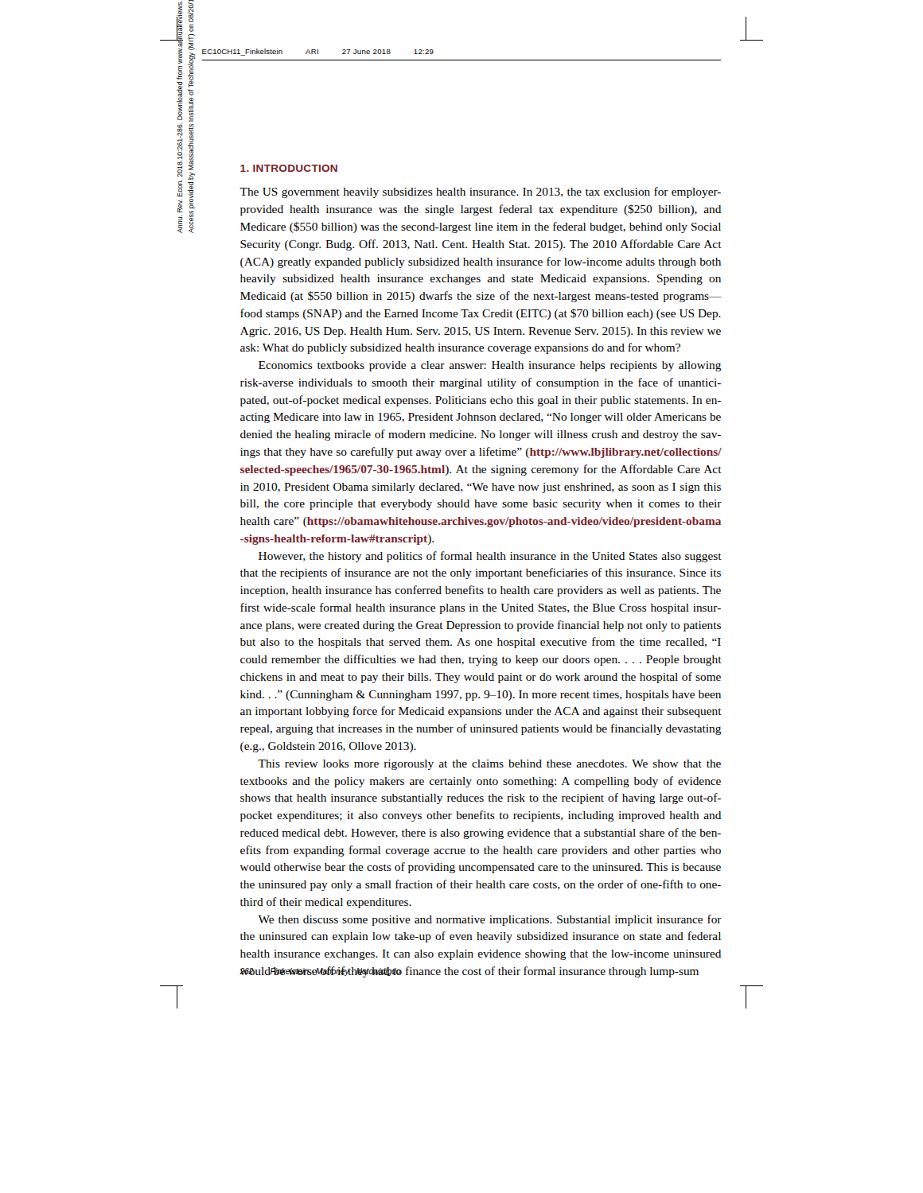EC10CH11_Finkelstein ARI 27 June 2018 12:29
Annu. Rev. Econ. 2018.10:261-286. Downloaded from www.annualreviews.org
Access provided by Massachusetts Institute of Technology (MIT) on 08/20/18. For personal use only.
1. INTRODUCTION
The US government heavily subsidizes health insurance. In 2013, the tax exclusion for employer-provided health insurance was the single largest federal tax expenditure ($250 billion), and Medicare ($550 billion) was the second-largest line item in the federal budget, behind only Social Security (Congr. Budg. Off. 2013, Natl. Cent. Health Stat. 2015). The 2010 Affordable Care Act (ACA) greatly expanded publicly subsidized health insurance for low-income adults through both heavily subsidized health insurance exchanges and state Medicaid expansions. Spending on Medicaid (at $550 billion in 2015) dwarfs the size of the next-largest means-tested programs—food stamps (SNAP) and the Earned Income Tax Credit (EITC) (at $70 billion each) (see US Dep. Agric. 2016, US Dep. Health Hum. Serv. 2015, US Intern. Revenue Serv. 2015). In this review we ask: What do publicly subsidized health insurance coverage expansions do and for whom?
Economics textbooks provide a clear answer: Health insurance helps recipients by allowing risk-averse individuals to smooth their marginal utility of consumption in the face of unanticipated, out-of-pocket medical expenses. Politicians echo this goal in their public statements. In enacting Medicare into law in 1965, President Johnson declared, “No longer will older Americans be denied the healing miracle of modern medicine. No longer will illness crush and destroy the savings that they have so carefully put away over a lifetime” (http://www.lbjlibrary.net/collections/selected-speeches/1965/07-30-1965.html). At the signing ceremony for the Affordable Care Act in 2010, President Obama similarly declared, “We have now just enshrined, as soon as I sign this bill, the core principle that everybody should have some basic security when it comes to their health care” (https://obamawhitehouse.archives.gov/photos-and-video/video/president-obama-signs-health-reform-law#transcript).
However, the history and politics of formal health insurance in the United States also suggest that the recipients of insurance are not the only important beneficiaries of this insurance. Since its inception, health insurance has conferred benefits to health care providers as well as patients. The first wide-scale formal health insurance plans in the United States, the Blue Cross hospital insurance plans, were created during the Great Depression to provide financial help not only to patients but also to the hospitals that served them. As one hospital executive from the time recalled, “I could remember the difficulties we had then, trying to keep our doors open. . . . People brought chickens in and meat to pay their bills. They would paint or do work around the hospital of some kind. . .” (Cunningham & Cunningham 1997, pp. 9–10). In more recent times, hospitals have been an important lobbying force for Medicaid expansions under the ACA and against their subsequent repeal, arguing that increases in the number of uninsured patients would be financially devastating (e.g., Goldstein 2016, Ollove 2013).
This review looks more rigorously at the claims behind these anecdotes. We show that the textbooks and the policy makers are certainly onto something: A compelling body of evidence shows that health insurance substantially reduces the risk to the recipient of having large out-of-pocket expenditures; it also conveys other benefits to recipients, including improved health and reduced medical debt. However, there is also growing evidence that a substantial share of the benefits from expanding formal coverage accrue to the health care providers and other parties who would otherwise bear the costs of providing uncompensated care to the uninsured. This is because the uninsured pay only a small fraction of their health care costs, on the order of one-fifth to one-third of their medical expenditures.
We then discuss some positive and normative implications. Substantial implicit insurance for the uninsured can explain low take-up of even heavily subsidized insurance on state and federal health insurance exchanges. It can also explain evidence showing that the low-income uninsured would be worse off if they had to finance the cost of their formal insurance through lump-sum
262 Finkelstein · Mahoney · Notowidigdo